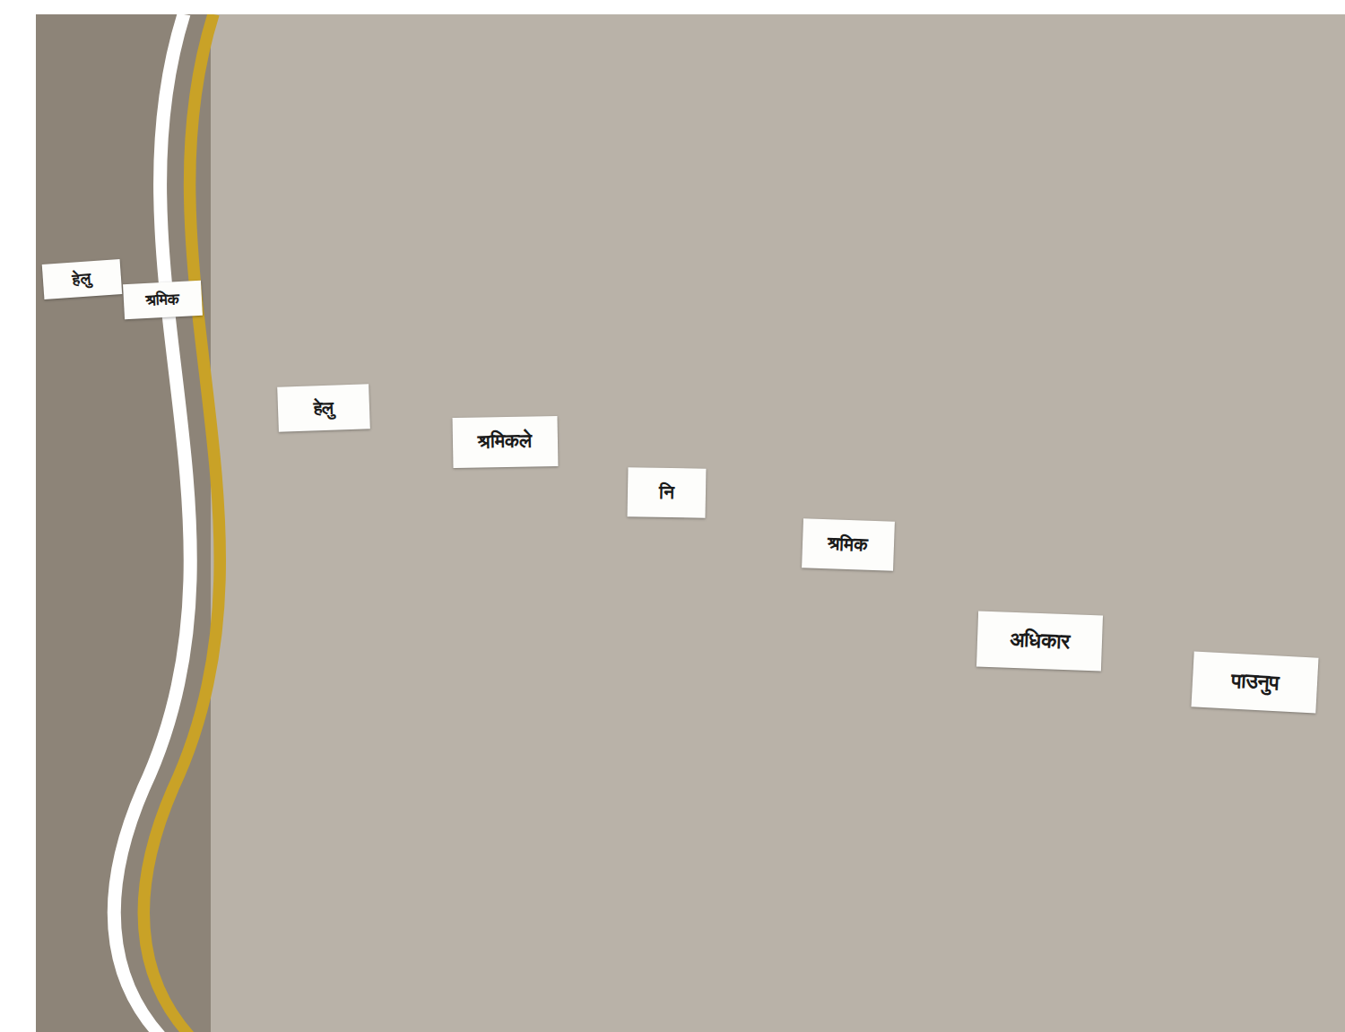श्रमिक अधिकार रैली
हेलु श्रमिक हेलु श्रमिकले नि श्रमिक अधिकार पाउनुप
रातो टिसर्ट र सेतो टोपी लगाएका युवतीहरू “हेलु श्रमिकले नि श्रमिक अधिकार पाउनुपर्छ” लेखिएका नारा बोकेर जुलुसमा हिँडिरहेका छन्। पछाडि नेपालको झण्डा देखिन्छ।